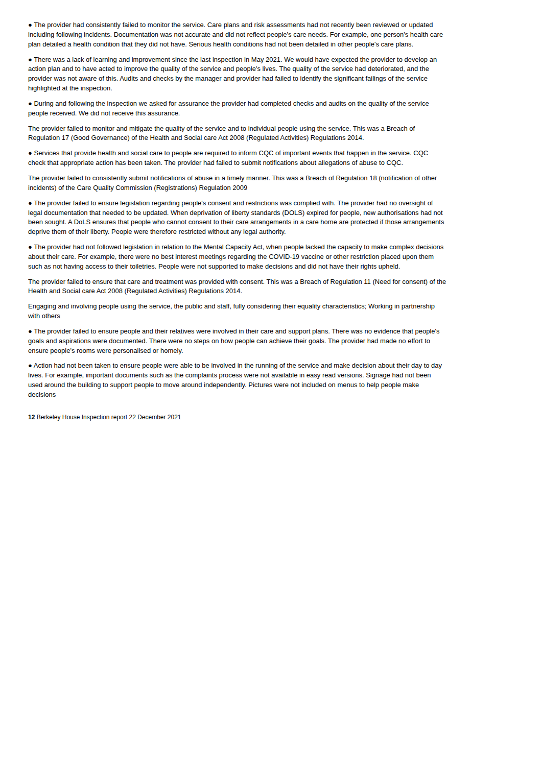● The provider had consistently failed to monitor the service. Care plans and risk assessments had not recently been reviewed or updated including following incidents. Documentation was not accurate and did not reflect people's care needs. For example, one person's health care plan detailed a health condition that they did not have. Serious health conditions had not been detailed in other people's care plans.
● There was a lack of learning and improvement since the last inspection in May 2021. We would have expected the provider to develop an action plan and to have acted to improve the quality of the service and people's lives. The quality of the service had deteriorated, and the provider was not aware of this. Audits and checks by the manager and provider had failed to identify the significant failings of the service highlighted at the inspection.
● During and following the inspection we asked for assurance the provider had completed checks and audits on the quality of the service people received. We did not receive this assurance.
The provider failed to monitor and mitigate the quality of the service and to individual people using the service. This was a Breach of Regulation 17 (Good Governance) of the Health and Social care Act 2008 (Regulated Activities) Regulations 2014.
● Services that provide health and social care to people are required to inform CQC of important events that happen in the service. CQC check that appropriate action has been taken. The provider had failed to submit notifications about allegations of abuse to CQC.
The provider failed to consistently submit notifications of abuse in a timely manner. This was a Breach of Regulation 18 (notification of other incidents) of the Care Quality Commission (Registrations) Regulation 2009
● The provider failed to ensure legislation regarding people's consent and restrictions was complied with. The provider had no oversight of legal documentation that needed to be updated. When deprivation of liberty standards (DOLS) expired for people, new authorisations had not been sought. A DoLS ensures that people who cannot consent to their care arrangements in a care home are protected if those arrangements deprive them of their liberty. People were therefore restricted without any legal authority.
● The provider had not followed legislation in relation to the Mental Capacity Act, when people lacked the capacity to make complex decisions about their care. For example, there were no best interest meetings regarding the COVID-19 vaccine or other restriction placed upon them such as not having access to their toiletries. People were not supported to make decisions and did not have their rights upheld.
The provider failed to ensure that care and treatment was provided with consent. This was a Breach of Regulation 11 (Need for consent) of the Health and Social care Act 2008 (Regulated Activities) Regulations 2014.
Engaging and involving people using the service, the public and staff, fully considering their equality characteristics; Working in partnership with others
● The provider failed to ensure people and their relatives were involved in their care and support plans. There was no evidence that people's goals and aspirations were documented. There were no steps on how people can achieve their goals. The provider had made no effort to ensure people's rooms were personalised or homely.
● Action had not been taken to ensure people were able to be involved in the running of the service and make decision about their day to day lives. For example, important documents such as the complaints process were not available in easy read versions. Signage had not been used around the building to support people to move around independently. Pictures were not included on menus to help people make decisions
12 Berkeley House Inspection report 22 December 2021